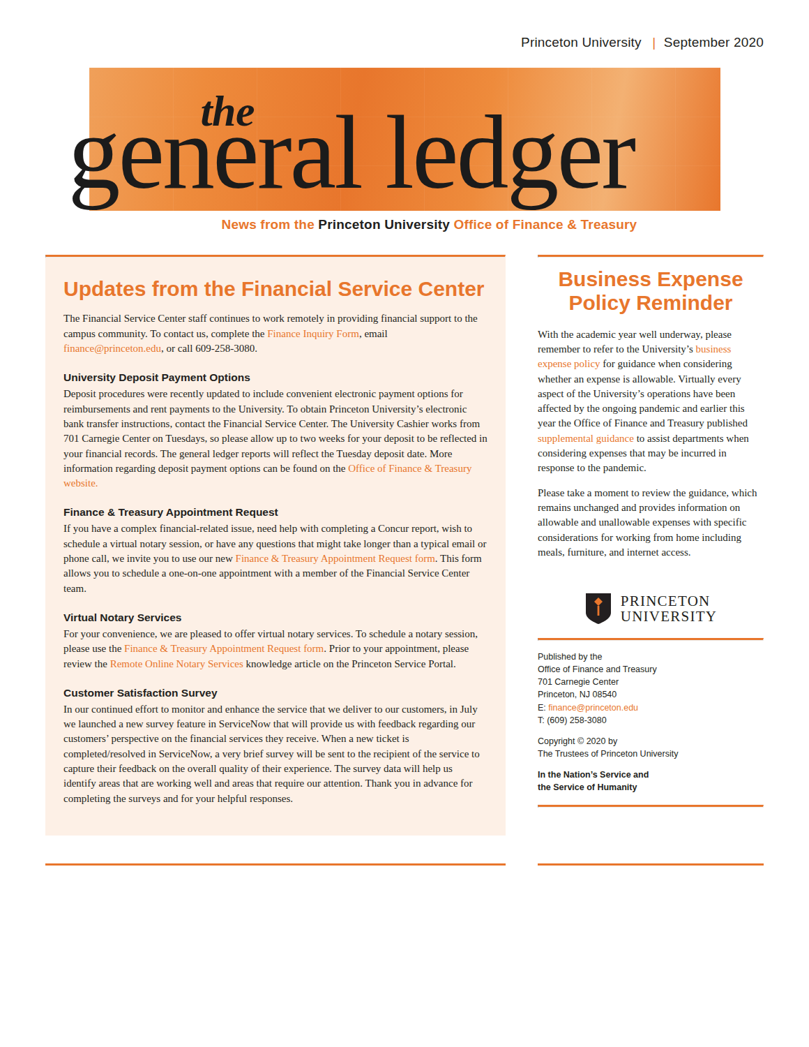Princeton University | September 2020
the
general ledger
News from the Princeton University Office of Finance & Treasury
Updates from the Financial Service Center
The Financial Service Center staff continues to work remotely in providing financial support to the campus community. To contact us, complete the Finance Inquiry Form, email finance@princeton.edu, or call 609-258-3080.
University Deposit Payment Options
Deposit procedures were recently updated to include convenient electronic payment options for reimbursements and rent payments to the University. To obtain Princeton University’s electronic bank transfer instructions, contact the Financial Service Center. The University Cashier works from 701 Carnegie Center on Tuesdays, so please allow up to two weeks for your deposit to be reflected in your financial records. The general ledger reports will reflect the Tuesday deposit date. More information regarding deposit payment options can be found on the Office of Finance & Treasury website.
Finance & Treasury Appointment Request
If you have a complex financial-related issue, need help with completing a Concur report, wish to schedule a virtual notary session, or have any questions that might take longer than a typical email or phone call, we invite you to use our new Finance & Treasury Appointment Request form. This form allows you to schedule a one-on-one appointment with a member of the Financial Service Center team.
Virtual Notary Services
For your convenience, we are pleased to offer virtual notary services. To schedule a notary session, please use the Finance & Treasury Appointment Request form. Prior to your appointment, please review the Remote Online Notary Services knowledge article on the Princeton Service Portal.
Customer Satisfaction Survey
In our continued effort to monitor and enhance the service that we deliver to our customers, in July we launched a new survey feature in ServiceNow that will provide us with feedback regarding our customers’ perspective on the financial services they receive. When a new ticket is completed/resolved in ServiceNow, a very brief survey will be sent to the recipient of the service to capture their feedback on the overall quality of their experience. The survey data will help us identify areas that are working well and areas that require our attention. Thank you in advance for completing the surveys and for your helpful responses.
Business Expense
Policy Reminder
With the academic year well underway, please remember to refer to the University’s business expense policy for guidance when considering whether an expense is allowable. Virtually every aspect of the University’s operations have been affected by the ongoing pandemic and earlier this year the Office of Finance and Treasury published supplemental guidance to assist departments when considering expenses that may be incurred in response to the pandemic.
Please take a moment to review the guidance, which remains unchanged and provides information on allowable and unallowable expenses with specific considerations for working from home including meals, furniture, and internet access.
PRINCETON
UNIVERSITY
Published by the
Office of Finance and Treasury
701 Carnegie Center
Princeton, NJ 08540
E: finance@princeton.edu
T: (609) 258-3080
Copyright © 2020 by
The Trustees of Princeton University
In the Nation’s Service and
the Service of Humanity